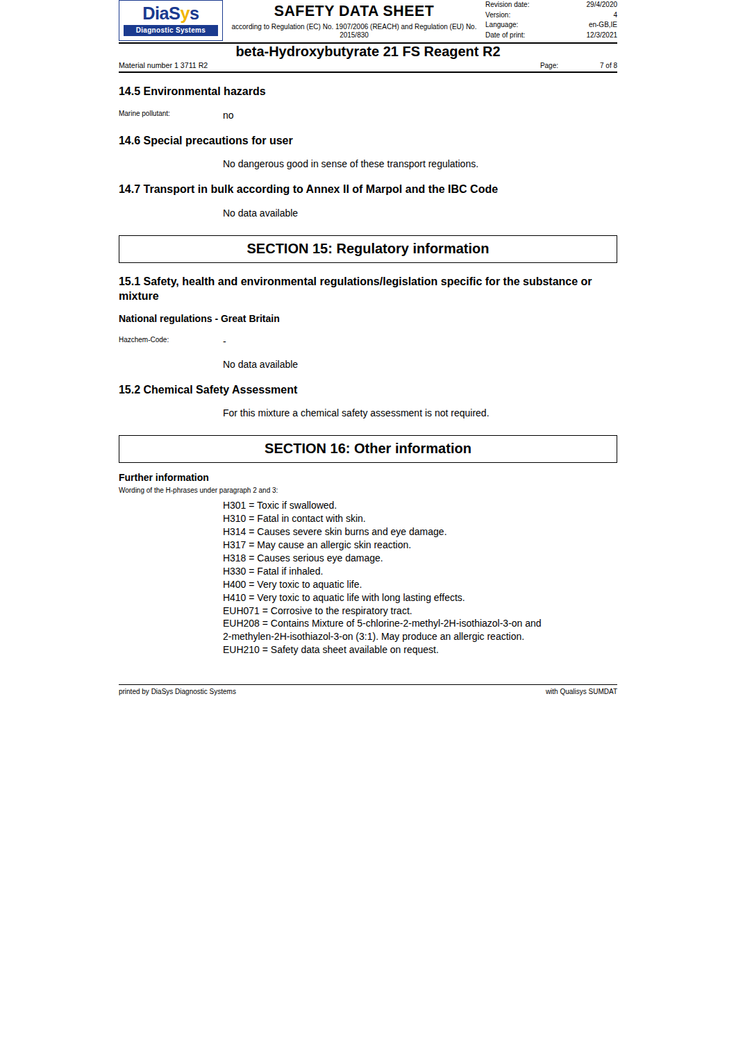DiaSys
Diagnostic Systems
SAFETY DATA SHEET
according to Regulation (EC) No. 1907/2006 (REACH) and Regulation (EU) No.
2015/830
| Revision date: | 29/4/2020 |
| Version: | 4 |
| Language: | en-GB,IE |
| Date of print: | 12/3/2021 |
beta-Hydroxybutyrate 21 FS Reagent R2
Material number 1 3711 R2
Page: 7 of 8
14.5 Environmental hazards
Marine pollutant: no
14.6 Special precautions for user
No dangerous good in sense of these transport regulations.
14.7 Transport in bulk according to Annex II of Marpol and the IBC Code
No data available
SECTION 15: Regulatory information
15.1 Safety, health and environmental regulations/legislation specific for the substance or mixture
National regulations - Great Britain
Hazchem-Code:-
No data available
15.2 Chemical Safety Assessment
For this mixture a chemical safety assessment is not required.
SECTION 16: Other information
Further information
Wording of the H-phrases under paragraph 2 and 3:
H301 = Toxic if swallowed.
H310 = Fatal in contact with skin.
H314 = Causes severe skin burns and eye damage.
H317 = May cause an allergic skin reaction.
H318 = Causes serious eye damage.
H330 = Fatal if inhaled.
H400 = Very toxic to aquatic life.
H410 = Very toxic to aquatic life with long lasting effects.
EUH071 = Corrosive to the respiratory tract.
EUH208 = Contains Mixture of 5-chlorine-2-methyl-2H-isothiazol-3-on and
2-methylen-2H-isothiazol-3-on (3:1). May produce an allergic reaction.
EUH210 = Safety data sheet available on request.
printed by DiaSys Diagnostic Systems with Qualisys SUMDAT